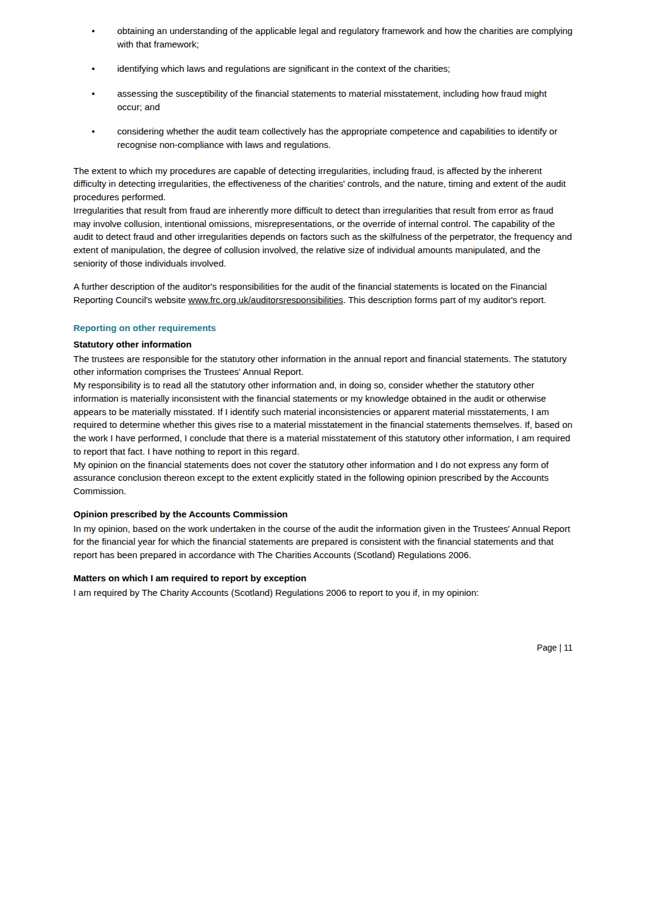obtaining an understanding of the applicable legal and regulatory framework and how the charities are complying with that framework;
identifying which laws and regulations are significant in the context of the charities;
assessing the susceptibility of the financial statements to material misstatement, including how fraud might occur; and
considering whether the audit team collectively has the appropriate competence and capabilities to identify or recognise non-compliance with laws and regulations.
The extent to which my procedures are capable of detecting irregularities, including fraud, is affected by the inherent difficulty in detecting irregularities, the effectiveness of the charities' controls, and the nature, timing and extent of the audit procedures performed.
Irregularities that result from fraud are inherently more difficult to detect than irregularities that result from error as fraud may involve collusion, intentional omissions, misrepresentations, or the override of internal control. The capability of the audit to detect fraud and other irregularities depends on factors such as the skilfulness of the perpetrator, the frequency and extent of manipulation, the degree of collusion involved, the relative size of individual amounts manipulated, and the seniority of those individuals involved.
A further description of the auditor's responsibilities for the audit of the financial statements is located on the Financial Reporting Council's website www.frc.org.uk/auditorsresponsibilities. This description forms part of my auditor's report.
Reporting on other requirements
Statutory other information
The trustees are responsible for the statutory other information in the annual report and financial statements. The statutory other information comprises the Trustees' Annual Report.
My responsibility is to read all the statutory other information and, in doing so, consider whether the statutory other information is materially inconsistent with the financial statements or my knowledge obtained in the audit or otherwise appears to be materially misstated. If I identify such material inconsistencies or apparent material misstatements, I am required to determine whether this gives rise to a material misstatement in the financial statements themselves. If, based on the work I have performed, I conclude that there is a material misstatement of this statutory other information, I am required to report that fact. I have nothing to report in this regard.
My opinion on the financial statements does not cover the statutory other information and I do not express any form of assurance conclusion thereon except to the extent explicitly stated in the following opinion prescribed by the Accounts Commission.
Opinion prescribed by the Accounts Commission
In my opinion, based on the work undertaken in the course of the audit the information given in the Trustees' Annual Report for the financial year for which the financial statements are prepared is consistent with the financial statements and that report has been prepared in accordance with The Charities Accounts (Scotland) Regulations 2006.
Matters on which I am required to report by exception
I am required by The Charity Accounts (Scotland) Regulations 2006 to report to you if, in my opinion:
Page | 11